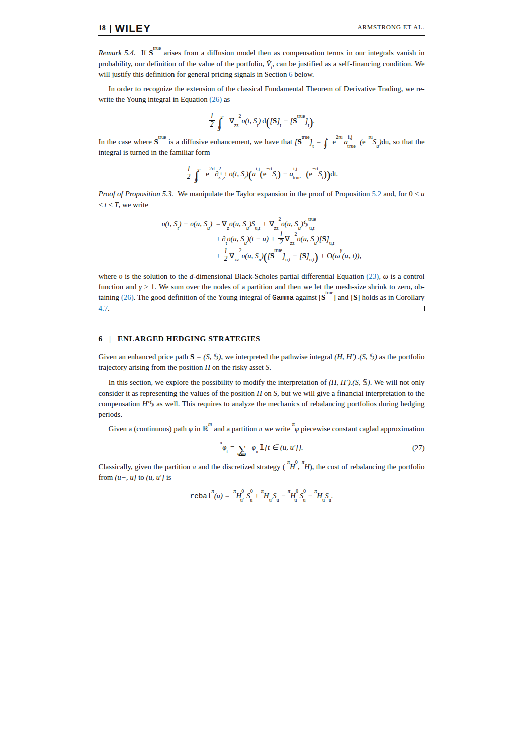18 WILEY
ARMSTRONG ET AL.
Remark 5.4. If Strue arises from a diffusion model then as compensation terms in our integrals vanish in probability, our definition of the value of the portfolio, V̂t, can be justified as a self-financing condition. We will justify this definition for general pricing signals in Section 6 below.
In order to recognize the extension of the classical Fundamental Theorem of Derivative Trading, we rewrite the Young integral in Equation (26) as
12 ∫T 0 ∇zz2υ(t, St) d([S]t − [Strue]t).
In the case where Strue is a diffusive enhancement, we have that [Strue]t = ∫t 0 e2ru ai,jtrue(e−ruSu)du, so that the integral is turned in the familiar form
12 ∫T 0 e2rt∂2zi,zjυ(t, St)(ai,j(e−rtSt) − ai,jtrue(e−rtSt)) dt.
Proof of Proposition 5.3. We manipulate the Taylor expansion in the proof of Proposition 5.2 and, for 0 ≤ u ≤ t ≤ T, we write
| υ(t, S t ) − υ(u, S u ) | = | ∇ z υ(u, S u )S u,t + ∇ zz 2 υ(u, S u ) 𝕊 true u,t |
| | + | ∂ t υ(u, S u )(t − u) + 1 2 ∇ zz 2 υ(u, S u )[ S ] u,t |
| | + | 1 2 ∇ zz 2 υ(u, S u ) ( [ S true ] u,t − [ S ] u,t ) + O (ω γ (u, t)), |
where υ is the solution to the d-dimensional Black-Scholes partial differential Equation (23), ω is a control function and γ > 1. We sum over the nodes of a partition and then we let the mesh-size shrink to zero, obtaining (26). The good definition of the Young integral of Gamma against [Strue] and [S] holds as in Corollary 4.7.
6|Enlarged hedging strategies
Given an enhanced price path S = (S, 𝕊), we interpreted the pathwise integral (H, H′) .(S, 𝕊) as the portfolio trajectory arising from the position H on the risky asset S.
In this section, we explore the possibility to modify the interpretation of (H, H′).(S, 𝕊). We will not only consider it as representing the values of the position H on S, but we will give a financial interpretation to the compensation H′𝕊 as well. This requires to analyze the mechanics of rebalancing portfolios during hedging periods.
Given a (continuous) path φ in ℝm and a partition π we write πφ piecewise constant caglad approximation
πφt = ∑u∈π φu 𝟙{t ∈ (u, u′]}. (27)
Classically, given the partition π and the discretized strategy ( πH0, πH), the cost of rebalancing the portfolio from (u−, u] to (u, u′] is
rebalπ(u) = πH0u′S0u + πHu′Su − πH0uS0u − πHuSu.